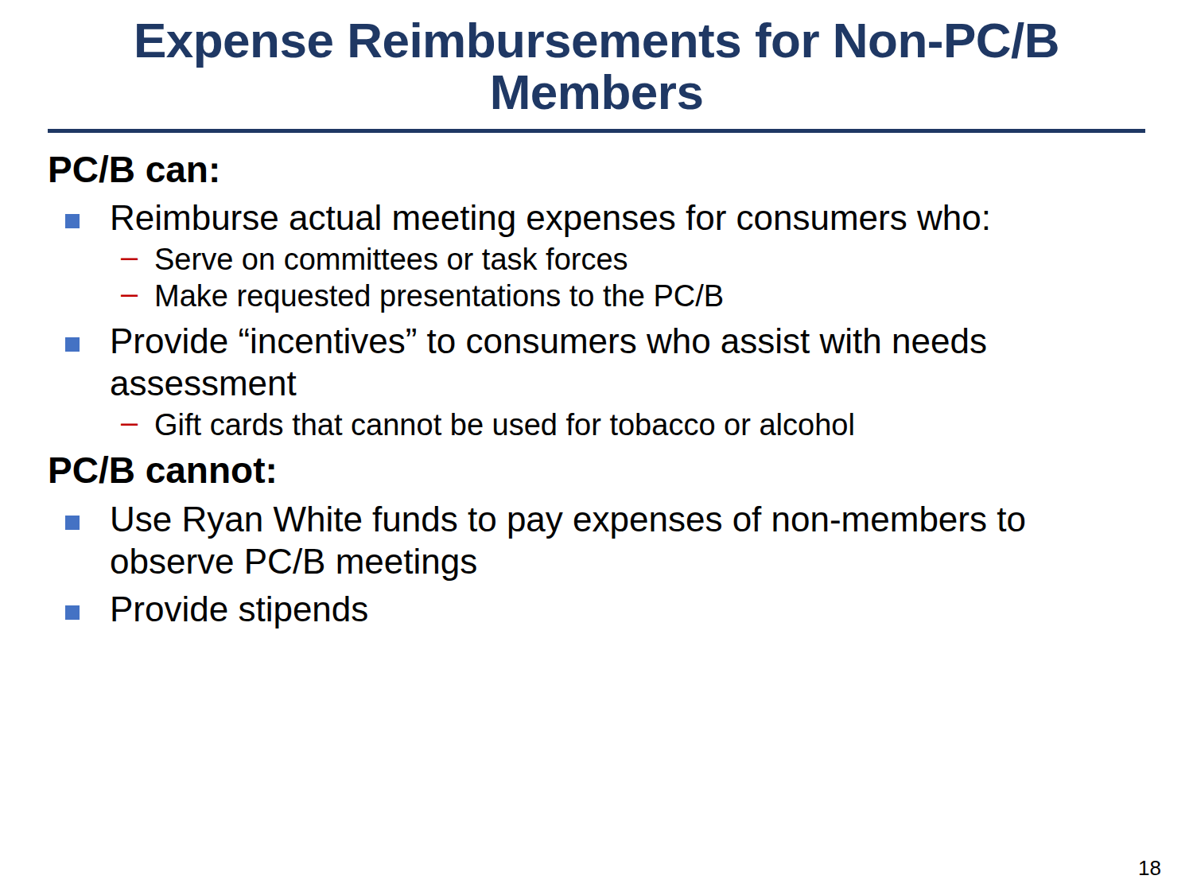Expense Reimbursements for Non-PC/B Members
PC/B can:
Reimburse actual meeting expenses for consumers who:
Serve on committees or task forces
Make requested presentations to the PC/B
Provide “incentives” to consumers who assist with needs assessment
Gift cards that cannot be used for tobacco or alcohol
PC/B cannot:
Use Ryan White funds to pay expenses of non-members to observe PC/B meetings
Provide stipends
18